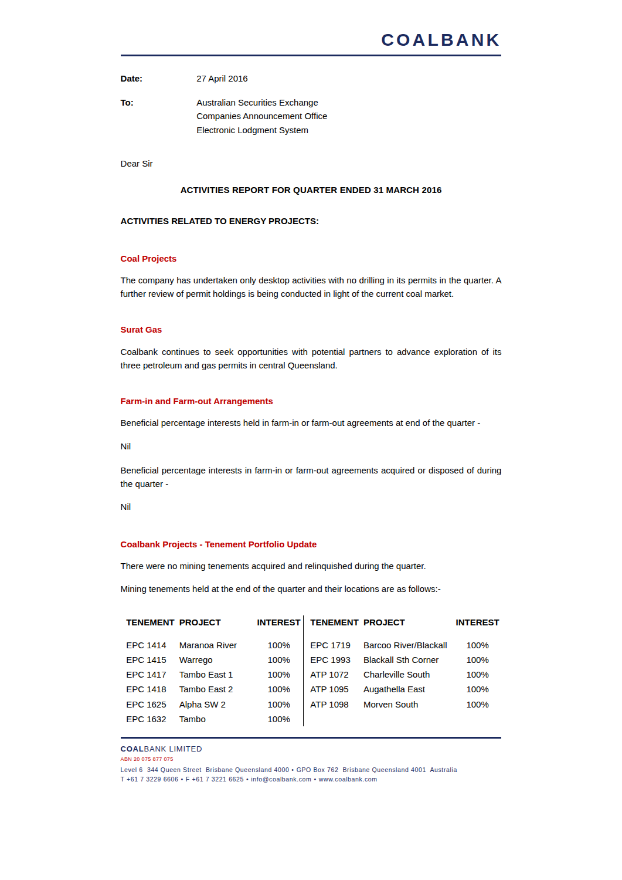COAL BANK
| Date: | 27 April 2016 |
| To: | Australian Securities Exchange Companies Announcement Office Electronic Lodgment System |
Dear Sir
ACTIVITIES REPORT FOR QUARTER ENDED 31 MARCH 2016
ACTIVITIES RELATED TO ENERGY PROJECTS:
Coal Projects
The company has undertaken only desktop activities with no drilling in its permits in the quarter. A further review of permit holdings is being conducted in light of the current coal market.
Surat Gas
Coalbank continues to seek opportunities with potential partners to advance exploration of its three petroleum and gas permits in central Queensland.
Farm-in and Farm-out Arrangements
Beneficial percentage interests held in farm-in or farm-out agreements at end of the quarter -
Nil
Beneficial percentage interests in farm-in or farm-out agreements acquired or disposed of during the quarter -
Nil
Coalbank Projects - Tenement Portfolio Update
There were no mining tenements acquired and relinquished during the quarter.
Mining tenements held at the end of the quarter and their locations are as follows:-
| TENEMENT | PROJECT | INTEREST | | TENEMENT | PROJECT | INTEREST |
| --- | --- | --- | --- | --- | --- | --- |
| EPC 1414 | Maranoa River | 100% | | EPC 1719 | Barcoo River/Blackall | 100% |
| EPC 1415 | Warrego | 100% | | EPC 1993 | Blackall Sth Corner | 100% |
| EPC 1417 | Tambo East 1 | 100% | | ATP 1072 | Charleville South | 100% |
| EPC 1418 | Tambo East 2 | 100% | | ATP 1095 | Augathella East | 100% |
| EPC 1625 | Alpha SW 2 | 100% | | ATP 1098 | Morven South | 100% |
| EPC 1632 | Tambo | 100% | | | | |
COALBANK LIMITED
ABN 20 075 877 075
Level 6 344 Queen Street Brisbane Queensland 4000•GPO Box 762 Brisbane Queensland 4001 Australia
T +61 7 3229 6606•F +61 7 3221 6625•info@coalbank.com•www.coalbank.com